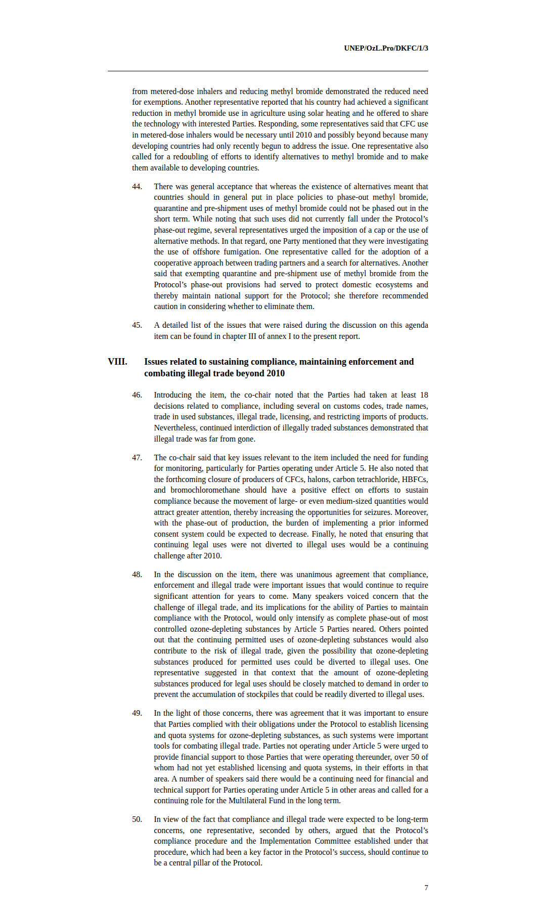UNEP/OzL.Pro/DKFC/1/3
from metered-dose inhalers and reducing methyl bromide demonstrated the reduced need for exemptions. Another representative reported that his country had achieved a significant reduction in methyl bromide use in agriculture using solar heating and he offered to share the technology with interested Parties. Responding, some representatives said that CFC use in metered-dose inhalers would be necessary until 2010 and possibly beyond because many developing countries had only recently begun to address the issue. One representative also called for a redoubling of efforts to identify alternatives to methyl bromide and to make them available to developing countries.
44. There was general acceptance that whereas the existence of alternatives meant that countries should in general put in place policies to phase-out methyl bromide, quarantine and pre-shipment uses of methyl bromide could not be phased out in the short term. While noting that such uses did not currently fall under the Protocol’s phase-out regime, several representatives urged the imposition of a cap or the use of alternative methods. In that regard, one Party mentioned that they were investigating the use of offshore fumigation. One representative called for the adoption of a cooperative approach between trading partners and a search for alternatives. Another said that exempting quarantine and pre-shipment use of methyl bromide from the Protocol’s phase-out provisions had served to protect domestic ecosystems and thereby maintain national support for the Protocol; she therefore recommended caution in considering whether to eliminate them.
45. A detailed list of the issues that were raised during the discussion on this agenda item can be found in chapter III of annex I to the present report.
VIII. Issues related to sustaining compliance, maintaining enforcement and combating illegal trade beyond 2010
46. Introducing the item, the co-chair noted that the Parties had taken at least 18 decisions related to compliance, including several on customs codes, trade names, trade in used substances, illegal trade, licensing, and restricting imports of products. Nevertheless, continued interdiction of illegally traded substances demonstrated that illegal trade was far from gone.
47. The co-chair said that key issues relevant to the item included the need for funding for monitoring, particularly for Parties operating under Article 5. He also noted that the forthcoming closure of producers of CFCs, halons, carbon tetrachloride, HBFCs, and bromochloromethane should have a positive effect on efforts to sustain compliance because the movement of large- or even medium-sized quantities would attract greater attention, thereby increasing the opportunities for seizures. Moreover, with the phase-out of production, the burden of implementing a prior informed consent system could be expected to decrease. Finally, he noted that ensuring that continuing legal uses were not diverted to illegal uses would be a continuing challenge after 2010.
48. In the discussion on the item, there was unanimous agreement that compliance, enforcement and illegal trade were important issues that would continue to require significant attention for years to come. Many speakers voiced concern that the challenge of illegal trade, and its implications for the ability of Parties to maintain compliance with the Protocol, would only intensify as complete phase-out of most controlled ozone-depleting substances by Article 5 Parties neared. Others pointed out that the continuing permitted uses of ozone-depleting substances would also contribute to the risk of illegal trade, given the possibility that ozone-depleting substances produced for permitted uses could be diverted to illegal uses. One representative suggested in that context that the amount of ozone-depleting substances produced for legal uses should be closely matched to demand in order to prevent the accumulation of stockpiles that could be readily diverted to illegal uses.
49. In the light of those concerns, there was agreement that it was important to ensure that Parties complied with their obligations under the Protocol to establish licensing and quota systems for ozone-depleting substances, as such systems were important tools for combating illegal trade. Parties not operating under Article 5 were urged to provide financial support to those Parties that were operating thereunder, over 50 of whom had not yet established licensing and quota systems, in their efforts in that area. A number of speakers said there would be a continuing need for financial and technical support for Parties operating under Article 5 in other areas and called for a continuing role for the Multilateral Fund in the long term.
50. In view of the fact that compliance and illegal trade were expected to be long-term concerns, one representative, seconded by others, argued that the Protocol’s compliance procedure and the Implementation Committee established under that procedure, which had been a key factor in the Protocol’s success, should continue to be a central pillar of the Protocol.
7